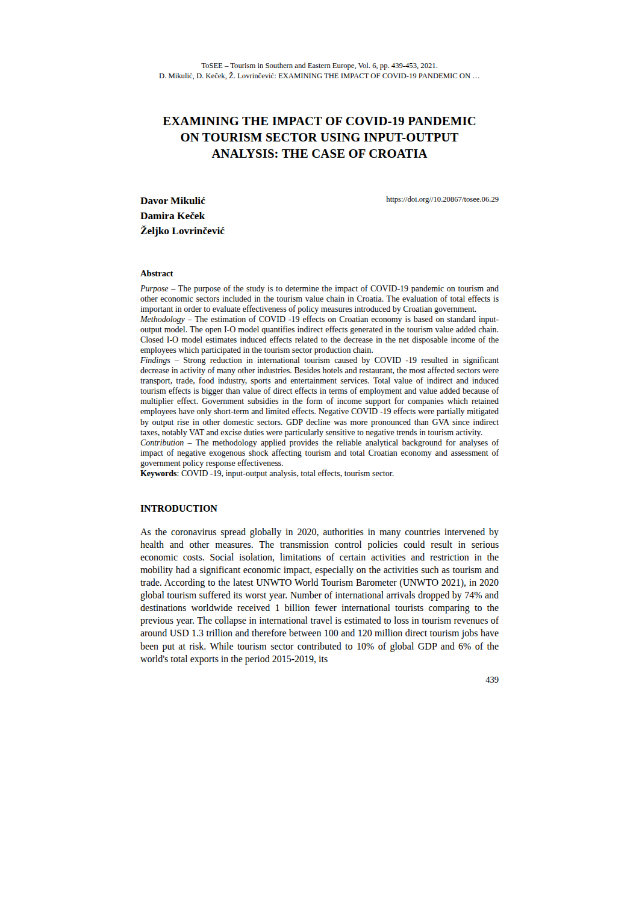ToSEE – Tourism in Southern and Eastern Europe, Vol. 6, pp. 439-453, 2021.
D. Mikulić, D. Keček, Ž. Lovrinčević: EXAMINING THE IMPACT OF COVID-19 PANDEMIC ON …
EXAMINING THE IMPACT OF COVID-19 PANDEMIC
ON TOURISM SECTOR USING INPUT-OUTPUT
ANALYSIS: THE CASE OF CROATIA
Davor Mikulić
Damira Keček
Željko Lovrinčević
https://doi.org//10.20867/tosee.06.29
Abstract
Purpose – The purpose of the study is to determine the impact of COVID-19 pandemic on tourism and other economic sectors included in the tourism value chain in Croatia. The evaluation of total effects is important in order to evaluate effectiveness of policy measures introduced by Croatian government.
Methodology – The estimation of COVID -19 effects on Croatian economy is based on standard input-output model. The open I-O model quantifies indirect effects generated in the tourism value added chain. Closed I-O model estimates induced effects related to the decrease in the net disposable income of the employees which participated in the tourism sector production chain.
Findings – Strong reduction in international tourism caused by COVID -19 resulted in significant decrease in activity of many other industries. Besides hotels and restaurant, the most affected sectors were transport, trade, food industry, sports and entertainment services. Total value of indirect and induced tourism effects is bigger than value of direct effects in terms of employment and value added because of multiplier effect. Government subsidies in the form of income support for companies which retained employees have only short-term and limited effects. Negative COVID -19 effects were partially mitigated by output rise in other domestic sectors. GDP decline was more pronounced than GVA since indirect taxes, notably VAT and excise duties were particularly sensitive to negative trends in tourism activity.
Contribution – The methodology applied provides the reliable analytical background for analyses of impact of negative exogenous shock affecting tourism and total Croatian economy and assessment of government policy response effectiveness.
Keywords: COVID -19, input-output analysis, total effects, tourism sector.
INTRODUCTION
As the coronavirus spread globally in 2020, authorities in many countries intervened by health and other measures. The transmission control policies could result in serious economic costs. Social isolation, limitations of certain activities and restriction in the mobility had a significant economic impact, especially on the activities such as tourism and trade. According to the latest UNWTO World Tourism Barometer (UNWTO 2021), in 2020 global tourism suffered its worst year. Number of international arrivals dropped by 74% and destinations worldwide received 1 billion fewer international tourists comparing to the previous year. The collapse in international travel is estimated to loss in tourism revenues of around USD 1.3 trillion and therefore between 100 and 120 million direct tourism jobs have been put at risk. While tourism sector contributed to 10% of global GDP and 6% of the world's total exports in the period 2015-2019, its
439